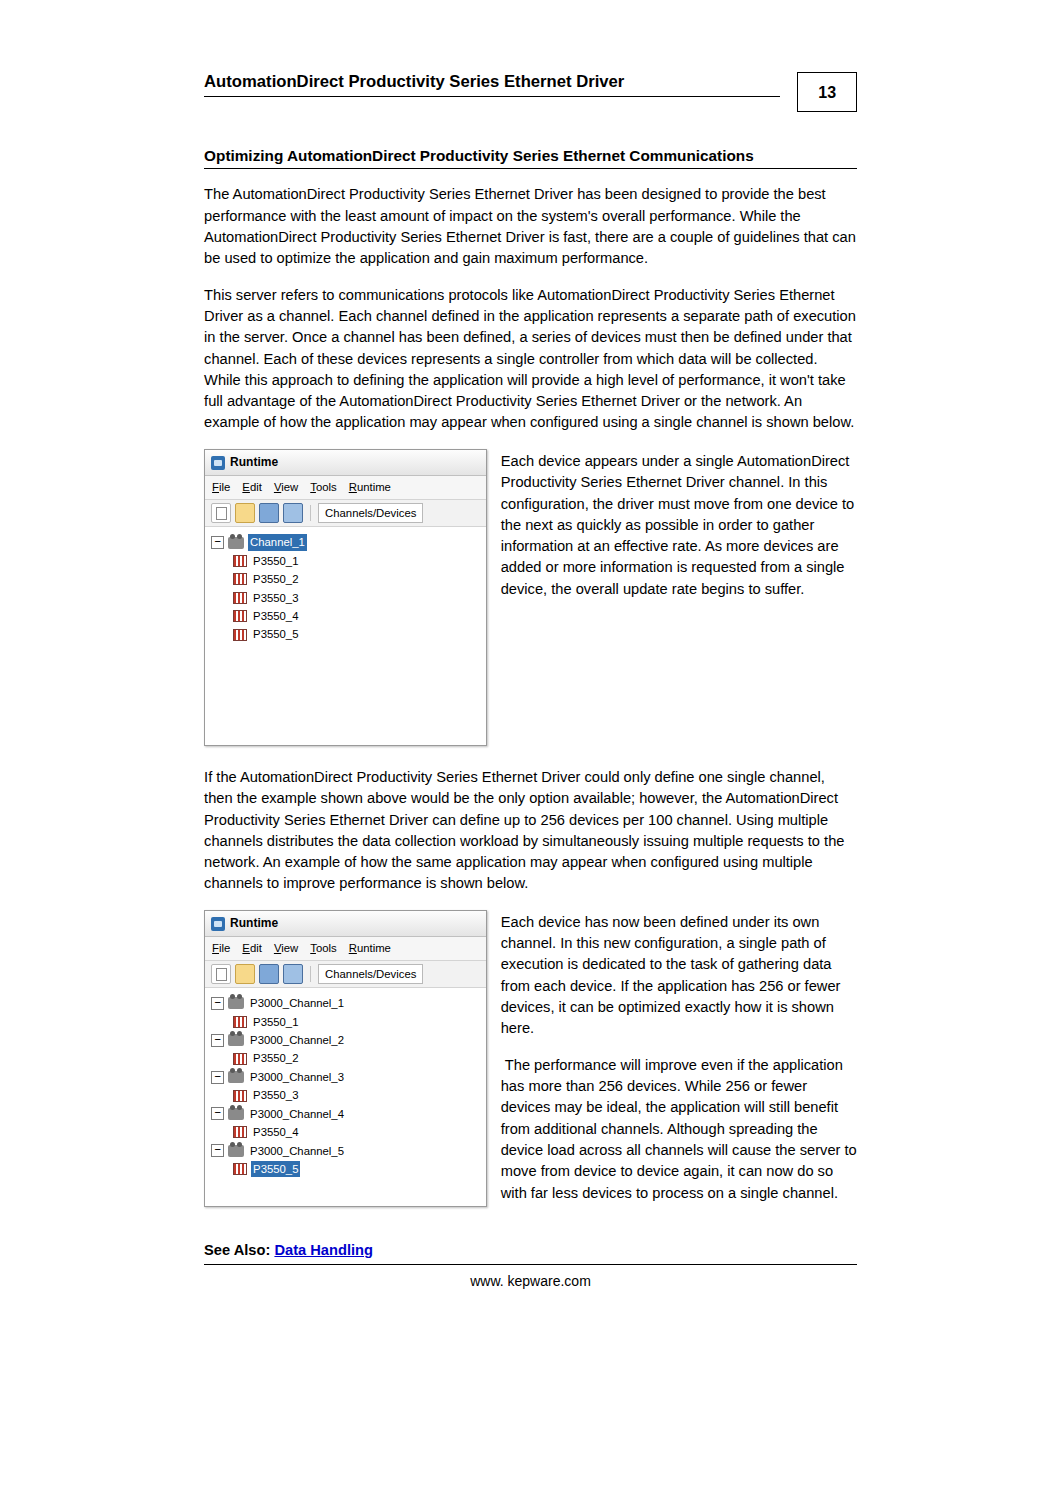AutomationDirect Productivity Series Ethernet Driver
13
Optimizing AutomationDirect Productivity Series Ethernet Communications
The AutomationDirect Productivity Series Ethernet Driver has been designed to provide the best performance with the least amount of impact on the system's overall performance. While the AutomationDirect Productivity Series Ethernet Driver is fast, there are a couple of guidelines that can be used to optimize the application and gain maximum performance.
This server refers to communications protocols like AutomationDirect Productivity Series Ethernet Driver as a channel. Each channel defined in the application represents a separate path of execution in the server. Once a channel has been defined, a series of devices must then be defined under that channel. Each of these devices represents a single controller from which data will be collected. While this approach to defining the application will provide a high level of performance, it won't take full advantage of the AutomationDirect Productivity Series Ethernet Driver or the network. An example of how the application may appear when configured using a single channel is shown below.
Runtime
File Edit View Tools Runtime
Channels/Devices
− Channel_1
P3550_1
P3550_2
P3550_3
P3550_4
P3550_5
Each device appears under a single AutomationDirect Productivity Series Ethernet Driver channel. In this configuration, the driver must move from one device to the next as quickly as possible in order to gather information at an effective rate. As more devices are added or more information is requested from a single device, the overall update rate begins to suffer.
If the AutomationDirect Productivity Series Ethernet Driver could only define one single channel, then the example shown above would be the only option available; however, the AutomationDirect Productivity Series Ethernet Driver can define up to 256 devices per 100 channel. Using multiple channels distributes the data collection workload by simultaneously issuing multiple requests to the network. An example of how the same application may appear when configured using multiple channels to improve performance is shown below.
Runtime
File Edit View Tools Runtime
Channels/Devices
− P3000_Channel_1
P3550_1
− P3000_Channel_2
P3550_2
− P3000_Channel_3
P3550_3
− P3000_Channel_4
P3550_4
− P3000_Channel_5
P3550_5
Each device has now been defined under its own channel. In this new configuration, a single path of execution is dedicated to the task of gathering data from each device. If the application has 256 or fewer devices, it can be optimized exactly how it is shown here.
The performance will improve even if the application has more than 256 devices. While 256 or fewer devices may be ideal, the application will still benefit from additional channels. Although spreading the device load across all channels will cause the server to move from device to device again, it can now do so with far less devices to process on a single channel.
See Also: Data Handling
www. kepware.com